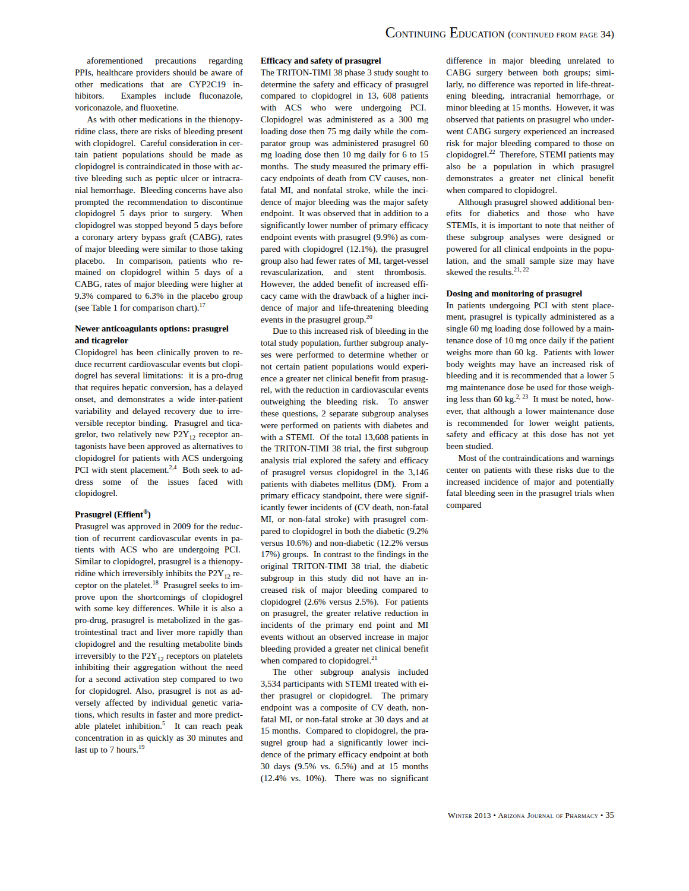Continuing Education (continued from page 34)
aforementioned precautions regarding PPIs, healthcare providers should be aware of other medications that are CYP2C19 inhibitors. Examples include fluconazole, voriconazole, and fluoxetine.
As with other medications in the thienopyridine class, there are risks of bleeding present with clopidogrel. Careful consideration in certain patient populations should be made as clopidogrel is contraindicated in those with active bleeding such as peptic ulcer or intracranial hemorrhage. Bleeding concerns have also prompted the recommendation to discontinue clopidogrel 5 days prior to surgery. When clopidogrel was stopped beyond 5 days before a coronary artery bypass graft (CABG), rates of major bleeding were similar to those taking placebo. In comparison, patients who remained on clopidogrel within 5 days of a CABG, rates of major bleeding were higher at 9.3% compared to 6.3% in the placebo group (see Table 1 for comparison chart).17
Newer anticoagulants options: prasugrel and ticagrelor
Clopidogrel has been clinically proven to reduce recurrent cardiovascular events but clopidogrel has several limitations: it is a pro-drug that requires hepatic conversion, has a delayed onset, and demonstrates a wide inter-patient variability and delayed recovery due to irreversible receptor binding. Prasugrel and ticagrelor, two relatively new P2Y12 receptor antagonists have been approved as alternatives to clopidogrel for patients with ACS undergoing PCI with stent placement.2,4 Both seek to address some of the issues faced with clopidogrel.
Prasugrel (Effient®)
Prasugrel was approved in 2009 for the reduction of recurrent cardiovascular events in patients with ACS who are undergoing PCI. Similar to clopidogrel, prasugrel is a thienopyridine which irreversibly inhibits the P2Y12 receptor on the platelet.18 Prasugrel seeks to improve upon the shortcomings of clopidogrel with some key differences. While it is also a pro-drug, prasugrel is metabolized in the gastrointestinal tract and liver more rapidly than clopidogrel and the resulting metabolite binds irreversibly to the P2Y12 receptors on platelets inhibiting their aggregation without the need for a second activation step compared to two for clopidogrel. Also, prasugrel is not as adversely affected by individual genetic variations, which results in faster and more predictable platelet inhibition.5 It can reach peak concentration in as quickly as 30 minutes and last up to 7 hours.19
Efficacy and safety of prasugrel
The TRITON-TIMI 38 phase 3 study sought to determine the safety and efficacy of prasugrel compared to clopidogrel in 13, 608 patients with ACS who were undergoing PCI. Clopidogrel was administered as a 300 mg loading dose then 75 mg daily while the comparator group was administered prasugrel 60 mg loading dose then 10 mg daily for 6 to 15 months. The study measured the primary efficacy endpoints of death from CV causes, nonfatal MI, and nonfatal stroke, while the incidence of major bleeding was the major safety endpoint. It was observed that in addition to a significantly lower number of primary efficacy endpoint events with prasugrel (9.9%) as compared with clopidogrel (12.1%), the prasugrel group also had fewer rates of MI, target-vessel revascularization, and stent thrombosis. However, the added benefit of increased efficacy came with the drawback of a higher incidence of major and life-threatening bleeding events in the prasugrel group.20
Due to this increased risk of bleeding in the total study population, further subgroup analyses were performed to determine whether or not certain patient populations would experience a greater net clinical benefit from prasugrel, with the reduction in cardiovascular events outweighing the bleeding risk. To answer these questions, 2 separate subgroup analyses were performed on patients with diabetes and with a STEMI. Of the total 13,608 patients in the TRITON-TIMI 38 trial, the first subgroup analysis trial explored the safety and efficacy of prasugrel versus clopidogrel in the 3,146 patients with diabetes mellitus (DM). From a primary efficacy standpoint, there were significantly fewer incidents of (CV death, non-fatal MI, or non-fatal stroke) with prasugrel compared to clopidogrel in both the diabetic (9.2% versus 10.6%) and non-diabetic (12.2% versus 17%) groups. In contrast to the findings in the original TRITON-TIMI 38 trial, the diabetic subgroup in this study did not have an increased risk of major bleeding compared to clopidogrel (2.6% versus 2.5%). For patients on prasugrel, the greater relative reduction in incidents of the primary end point and MI events without an observed increase in major bleeding provided a greater net clinical benefit when compared to clopidogrel.21
The other subgroup analysis included 3,534 participants with STEMI treated with either prasugrel or clopidogrel. The primary endpoint was a composite of CV death, non-fatal MI, or non-fatal stroke at 30 days and at 15 months. Compared to clopidogrel, the prasugrel group had a significantly lower incidence of the primary efficacy endpoint at both 30 days (9.5% vs. 6.5%) and at 15 months (12.4% vs. 10%). There was no significant difference in major bleeding unrelated to CABG surgery between both groups; similarly, no difference was reported in life-threatening bleeding, intracranial hemorrhage, or minor bleeding at 15 months. However, it was observed that patients on prasugrel who underwent CABG surgery experienced an increased risk for major bleeding compared to those on clopidogrel.22 Therefore, STEMI patients may also be a population in which prasugrel demonstrates a greater net clinical benefit when compared to clopidogrel.
Although prasugrel showed additional benefits for diabetics and those who have STEMIs, it is important to note that neither of these subgroup analyses were designed or powered for all clinical endpoints in the population, and the small sample size may have skewed the results.21, 22
Dosing and monitoring of prasugrel
In patients undergoing PCI with stent placement, prasugrel is typically administered as a single 60 mg loading dose followed by a maintenance dose of 10 mg once daily if the patient weighs more than 60 kg. Patients with lower body weights may have an increased risk of bleeding and it is recommended that a lower 5 mg maintenance dose be used for those weighing less than 60 kg.2, 23 It must be noted, however, that although a lower maintenance dose is recommended for lower weight patients, safety and efficacy at this dose has not yet been studied.
Most of the contraindications and warnings center on patients with these risks due to the increased incidence of major and potentially fatal bleeding seen in the prasugrel trials when compared
Winter 2013 • Arizona Journal of Pharmacy • 35